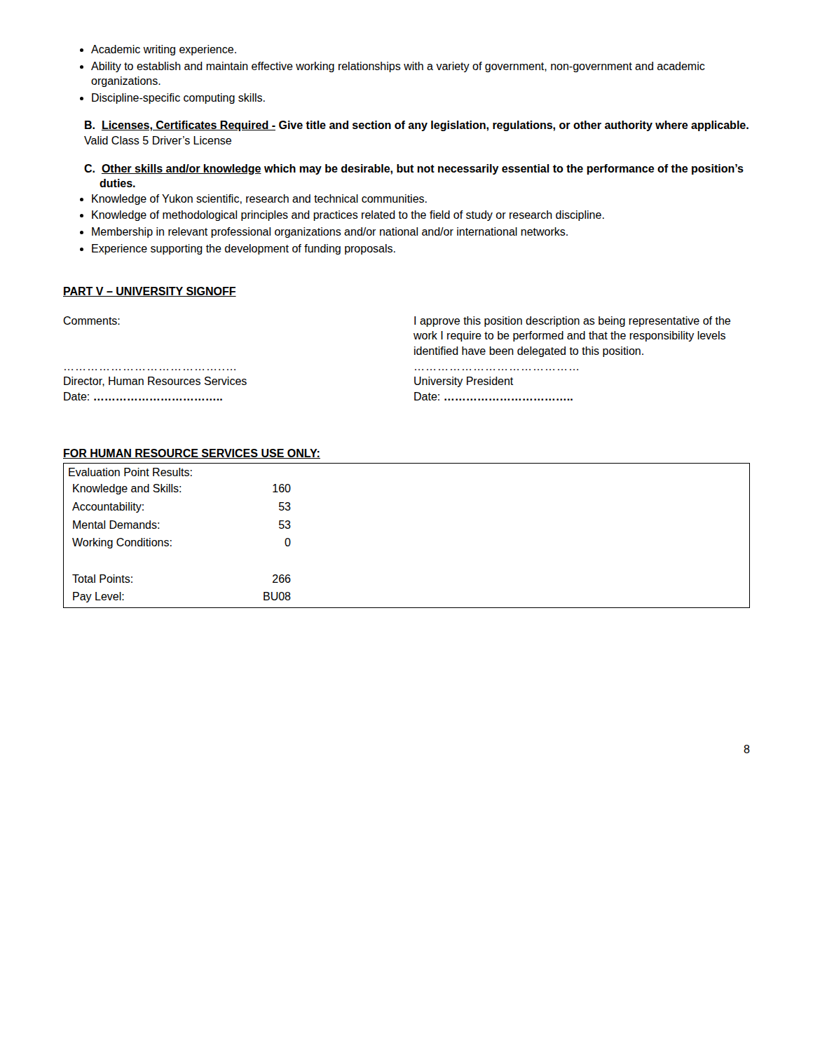Academic writing experience.
Ability to establish and maintain effective working relationships with a variety of government, non-government and academic organizations.
Discipline-specific computing skills.
B. Licenses, Certificates Required - Give title and section of any legislation, regulations, or other authority where applicable.
Valid Class 5 Driver’s License
C. Other skills and/or knowledge which may be desirable, but not necessarily essential to the performance of the position’s duties.
Knowledge of Yukon scientific, research and technical communities.
Knowledge of methodological principles and practices related to the field of study or research discipline.
Membership in relevant professional organizations and/or national and/or international networks.
Experience supporting the development of funding proposals.
PART V – UNIVERSITY SIGNOFF
| Comments: | I approve this position description as being representative of the work I require to be performed and that the responsibility levels identified have been delegated to this position. |
| …………………………………..… Director, Human Resources Services | …………………………………… University President |
| Date: …………………………….. | Date: …………………………….. |
FOR HUMAN RESOURCE SERVICES USE ONLY:
| Evaluation Point Results: / Knowledge and Skills: / 160 / / Accountability: / 53 / / Mental Demands: / 53 / / Working Conditions: / 0 / / Total Points: / 266 / / Pay Level: / BU08 / |
8